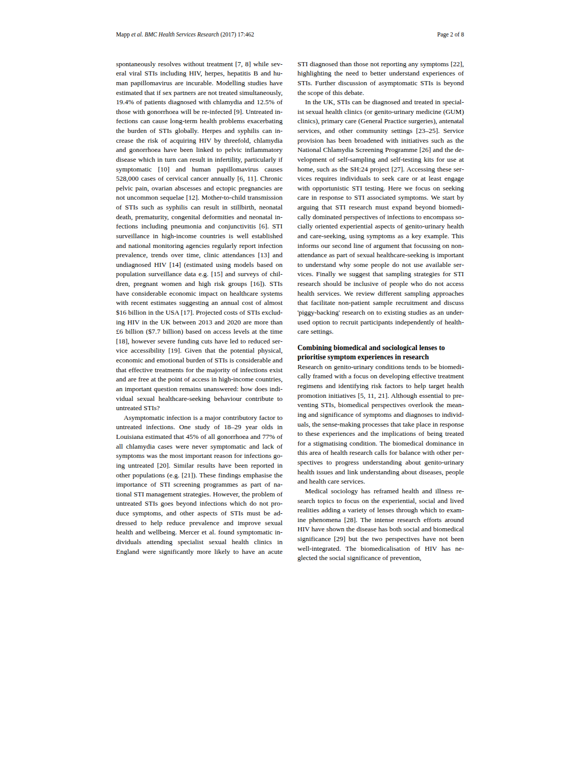Mapp et al. BMC Health Services Research (2017) 17:462
Page 2 of 8
spontaneously resolves without treatment [7, 8] while several viral STIs including HIV, herpes, hepatitis B and human papillomavirus are incurable. Modelling studies have estimated that if sex partners are not treated simultaneously, 19.4% of patients diagnosed with chlamydia and 12.5% of those with gonorrhoea will be re-infected [9]. Untreated infections can cause long-term health problems exacerbating the burden of STIs globally. Herpes and syphilis can increase the risk of acquiring HIV by threefold, chlamydia and gonorrhoea have been linked to pelvic inflammatory disease which in turn can result in infertility, particularly if symptomatic [10] and human papillomavirus causes 528,000 cases of cervical cancer annually [6, 11]. Chronic pelvic pain, ovarian abscesses and ectopic pregnancies are not uncommon sequelae [12]. Mother-to-child transmission of STIs such as syphilis can result in stillbirth, neonatal death, prematurity, congenital deformities and neonatal infections including pneumonia and conjunctivitis [6]. STI surveillance in high-income countries is well established and national monitoring agencies regularly report infection prevalence, trends over time, clinic attendances [13] and undiagnosed HIV [14] (estimated using models based on population surveillance data e.g. [15] and surveys of children, pregnant women and high risk groups [16]). STIs have considerable economic impact on healthcare systems with recent estimates suggesting an annual cost of almost $16 billion in the USA [17]. Projected costs of STIs excluding HIV in the UK between 2013 and 2020 are more than £6 billion ($7.7 billion) based on access levels at the time [18], however severe funding cuts have led to reduced service accessibility [19]. Given that the potential physical, economic and emotional burden of STIs is considerable and that effective treatments for the majority of infections exist and are free at the point of access in high-income countries, an important question remains unanswered: how does individual sexual healthcare-seeking behaviour contribute to untreated STIs?
Asymptomatic infection is a major contributory factor to untreated infections. One study of 18–29 year olds in Louisiana estimated that 45% of all gonorrhoea and 77% of all chlamydia cases were never symptomatic and lack of symptoms was the most important reason for infections going untreated [20]. Similar results have been reported in other populations (e.g. [21]). These findings emphasise the importance of STI screening programmes as part of national STI management strategies. However, the problem of untreated STIs goes beyond infections which do not produce symptoms, and other aspects of STIs must be addressed to help reduce prevalence and improve sexual health and wellbeing. Mercer et al. found symptomatic individuals attending specialist sexual health clinics in England were significantly more likely to have an acute STI diagnosed than those not reporting any symptoms [22], highlighting the need to better understand experiences of STIs. Further discussion of asymptomatic STIs is beyond the scope of this debate.
In the UK, STIs can be diagnosed and treated in specialist sexual health clinics (or genito-urinary medicine (GUM) clinics), primary care (General Practice surgeries), antenatal services, and other community settings [23–25]. Service provision has been broadened with initiatives such as the National Chlamydia Screening Programme [26] and the development of self-sampling and self-testing kits for use at home, such as the SH:24 project [27]. Accessing these services requires individuals to seek care or at least engage with opportunistic STI testing. Here we focus on seeking care in response to STI associated symptoms. We start by arguing that STI research must expand beyond biomedically dominated perspectives of infections to encompass socially oriented experiential aspects of genito-urinary health and care-seeking, using symptoms as a key example. This informs our second line of argument that focussing on non-attendance as part of sexual healthcare-seeking is important to understand why some people do not use available services. Finally we suggest that sampling strategies for STI research should be inclusive of people who do not access health services. We review different sampling approaches that facilitate non-patient sample recruitment and discuss 'piggy-backing' research on to existing studies as an under-used option to recruit participants independently of healthcare settings.
Combining biomedical and sociological lenses to prioritise symptom experiences in research
Research on genito-urinary conditions tends to be biomedically framed with a focus on developing effective treatment regimens and identifying risk factors to help target health promotion initiatives [5, 11, 21]. Although essential to preventing STIs, biomedical perspectives overlook the meaning and significance of symptoms and diagnoses to individuals, the sense-making processes that take place in response to these experiences and the implications of being treated for a stigmatising condition. The biomedical dominance in this area of health research calls for balance with other perspectives to progress understanding about genito-urinary health issues and link understanding about diseases, people and health care services.
Medical sociology has reframed health and illness research topics to focus on the experiential, social and lived realities adding a variety of lenses through which to examine phenomena [28]. The intense research efforts around HIV have shown the disease has both social and biomedical significance [29] but the two perspectives have not been well-integrated. The biomedicalisation of HIV has neglected the social significance of prevention,